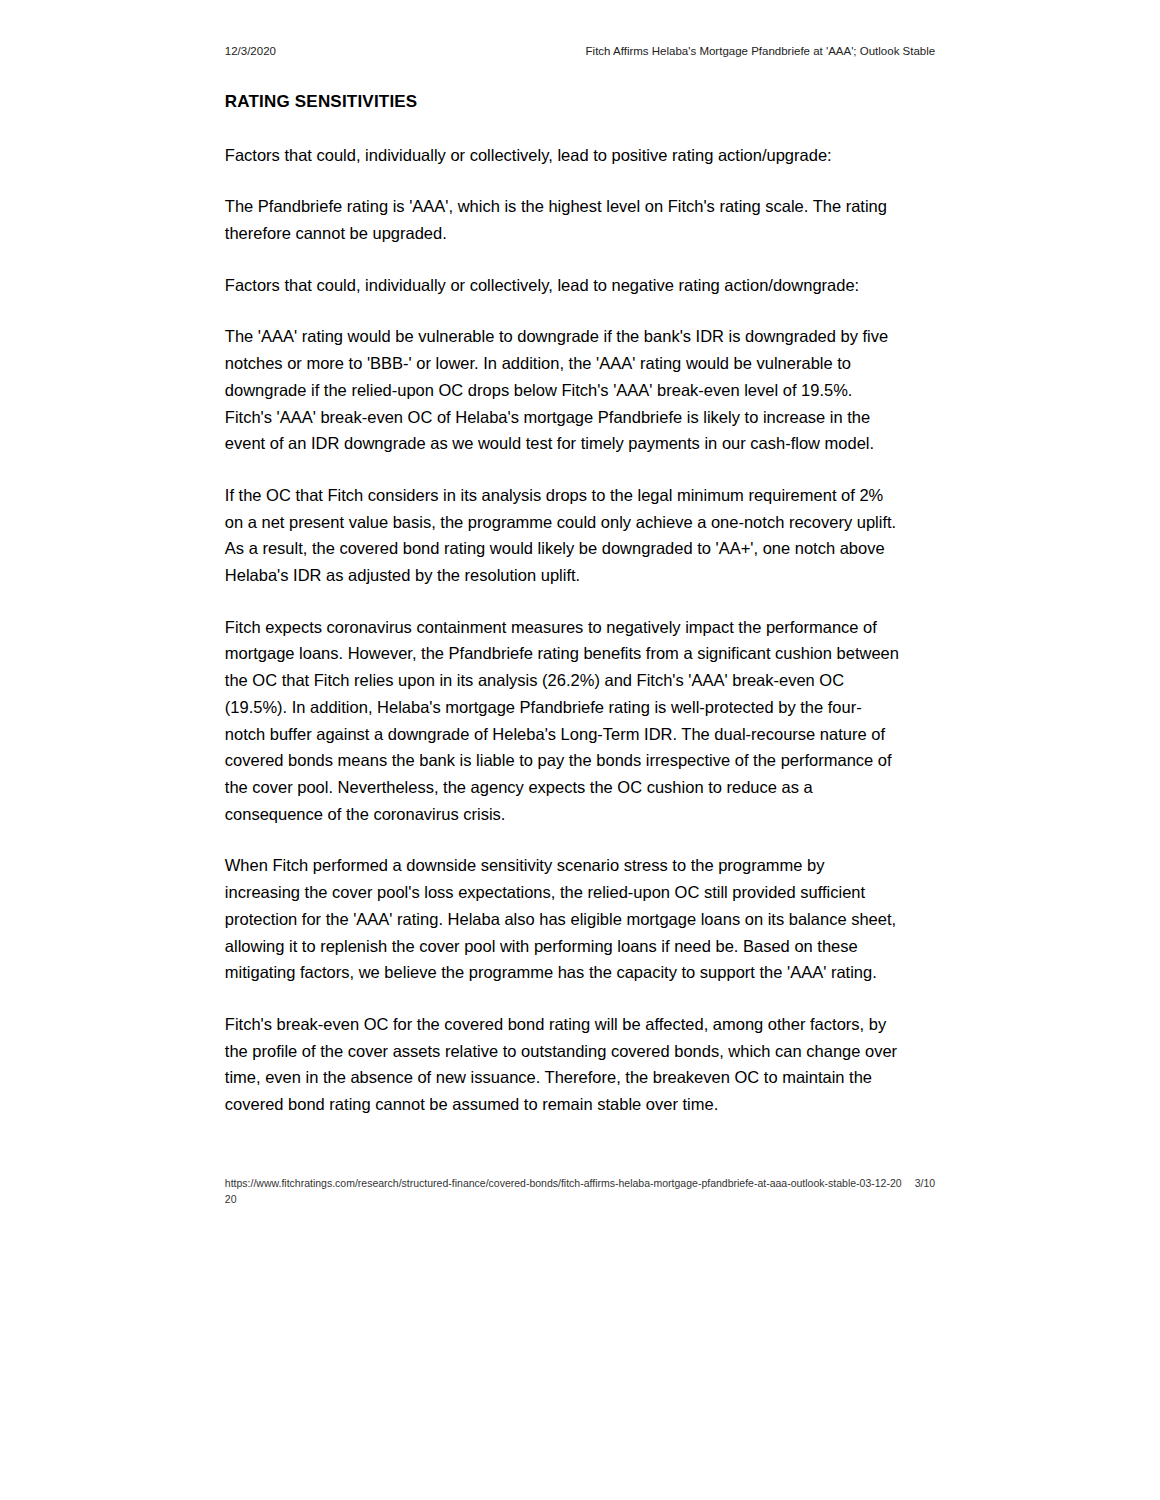12/3/2020 Fitch Affirms Helaba's Mortgage Pfandbriefe at 'AAA'; Outlook Stable
RATING SENSITIVITIES
Factors that could, individually or collectively, lead to positive rating action/upgrade:
The Pfandbriefe rating is 'AAA', which is the highest level on Fitch's rating scale. The rating therefore cannot be upgraded.
Factors that could, individually or collectively, lead to negative rating action/downgrade:
The 'AAA' rating would be vulnerable to downgrade if the bank's IDR is downgraded by five notches or more to 'BBB-' or lower. In addition, the 'AAA' rating would be vulnerable to downgrade if the relied-upon OC drops below Fitch's 'AAA' break-even level of 19.5%. Fitch's 'AAA' break-even OC of Helaba's mortgage Pfandbriefe is likely to increase in the event of an IDR downgrade as we would test for timely payments in our cash-flow model.
If the OC that Fitch considers in its analysis drops to the legal minimum requirement of 2% on a net present value basis, the programme could only achieve a one-notch recovery uplift. As a result, the covered bond rating would likely be downgraded to 'AA+', one notch above Helaba's IDR as adjusted by the resolution uplift.
Fitch expects coronavirus containment measures to negatively impact the performance of mortgage loans. However, the Pfandbriefe rating benefits from a significant cushion between the OC that Fitch relies upon in its analysis (26.2%) and Fitch's 'AAA' break-even OC (19.5%). In addition, Helaba's mortgage Pfandbriefe rating is well-protected by the four-notch buffer against a downgrade of Heleba's Long-Term IDR. The dual-recourse nature of covered bonds means the bank is liable to pay the bonds irrespective of the performance of the cover pool. Nevertheless, the agency expects the OC cushion to reduce as a consequence of the coronavirus crisis.
When Fitch performed a downside sensitivity scenario stress to the programme by increasing the cover pool's loss expectations, the relied-upon OC still provided sufficient protection for the 'AAA' rating. Helaba also has eligible mortgage loans on its balance sheet, allowing it to replenish the cover pool with performing loans if need be. Based on these mitigating factors, we believe the programme has the capacity to support the 'AAA' rating.
Fitch's break-even OC for the covered bond rating will be affected, among other factors, by the profile of the cover assets relative to outstanding covered bonds, which can change over time, even in the absence of new issuance. Therefore, the breakeven OC to maintain the covered bond rating cannot be assumed to remain stable over time.
https://www.fitchratings.com/research/structured-finance/covered-bonds/fitch-affirms-helaba-mortgage-pfandbriefe-at-aaa-outlook-stable-03-12-2020 3/10